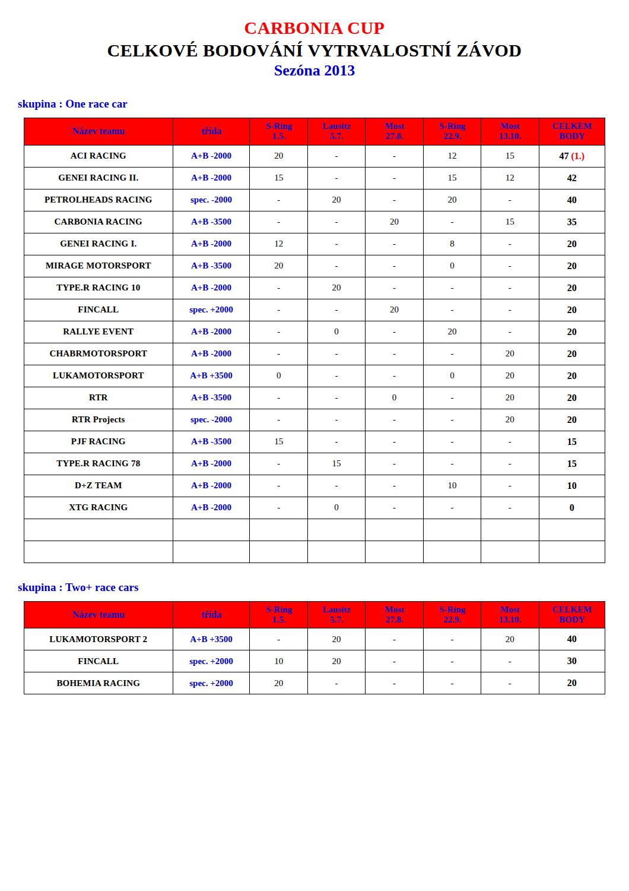CARBONIA CUP
CELKOVÉ BODOVÁNÍ VYTRVALOSTNÍ ZÁVOD
Sezóna 2013
skupina : One race car
| Název teamu | třída | S-Ring 1.5. | Lausitz 5.7. | Most 27.8. | S-Ring 22.9. | Most 13.10. | CELKEM BODY |
| --- | --- | --- | --- | --- | --- | --- | --- |
| ACI RACING | A+B -2000 | 20 | - | - | 12 | 15 | 47 (1.) |
| GENEI RACING II. | A+B -2000 | 15 | - | - | 15 | 12 | 42 |
| PETROLHEADS RACING | spec. -2000 | - | 20 | - | 20 | - | 40 |
| CARBONIA RACING | A+B -3500 | - | - | 20 | - | 15 | 35 |
| GENEI RACING I. | A+B -2000 | 12 | - | - | 8 | - | 20 |
| MIRAGE MOTORSPORT | A+B -3500 | 20 | - | - | 0 | - | 20 |
| TYPE.R RACING 10 | A+B -2000 | - | 20 | - | - | - | 20 |
| FINCALL | spec. +2000 | - | - | 20 | - | - | 20 |
| RALLYE EVENT | A+B -2000 | - | 0 | - | 20 | - | 20 |
| CHABRMOTORSPORT | A+B -2000 | - | - | - | - | 20 | 20 |
| LUKAMOTORSPORT | A+B +3500 | 0 | - | - | 0 | 20 | 20 |
| RTR | A+B -3500 | - | - | 0 | - | 20 | 20 |
| RTR Projects | spec. -2000 | - | - | - | - | 20 | 20 |
| PJF RACING | A+B -3500 | 15 | - | - | - | - | 15 |
| TYPE.R RACING 78 | A+B -2000 | - | 15 | - | - | - | 15 |
| D+Z TEAM | A+B -2000 | - | - | - | 10 | - | 10 |
| XTG RACING | A+B -2000 | - | 0 | - | - | - | 0 |
skupina : Two+ race cars
| Název teamu | třída | S-Ring 1.5. | Lausitz 5.7. | Most 27.8. | S-Ring 22.9. | Most 13.10. | CELKEM BODY |
| --- | --- | --- | --- | --- | --- | --- | --- |
| LUKAMOTORSPORT 2 | A+B +3500 | - | 20 | - | - | 20 | 40 |
| FINCALL | spec. +2000 | 10 | 20 | - | - | - | 30 |
| BOHEMIA RACING | spec. +2000 | 20 | - | - | - | - | 20 |